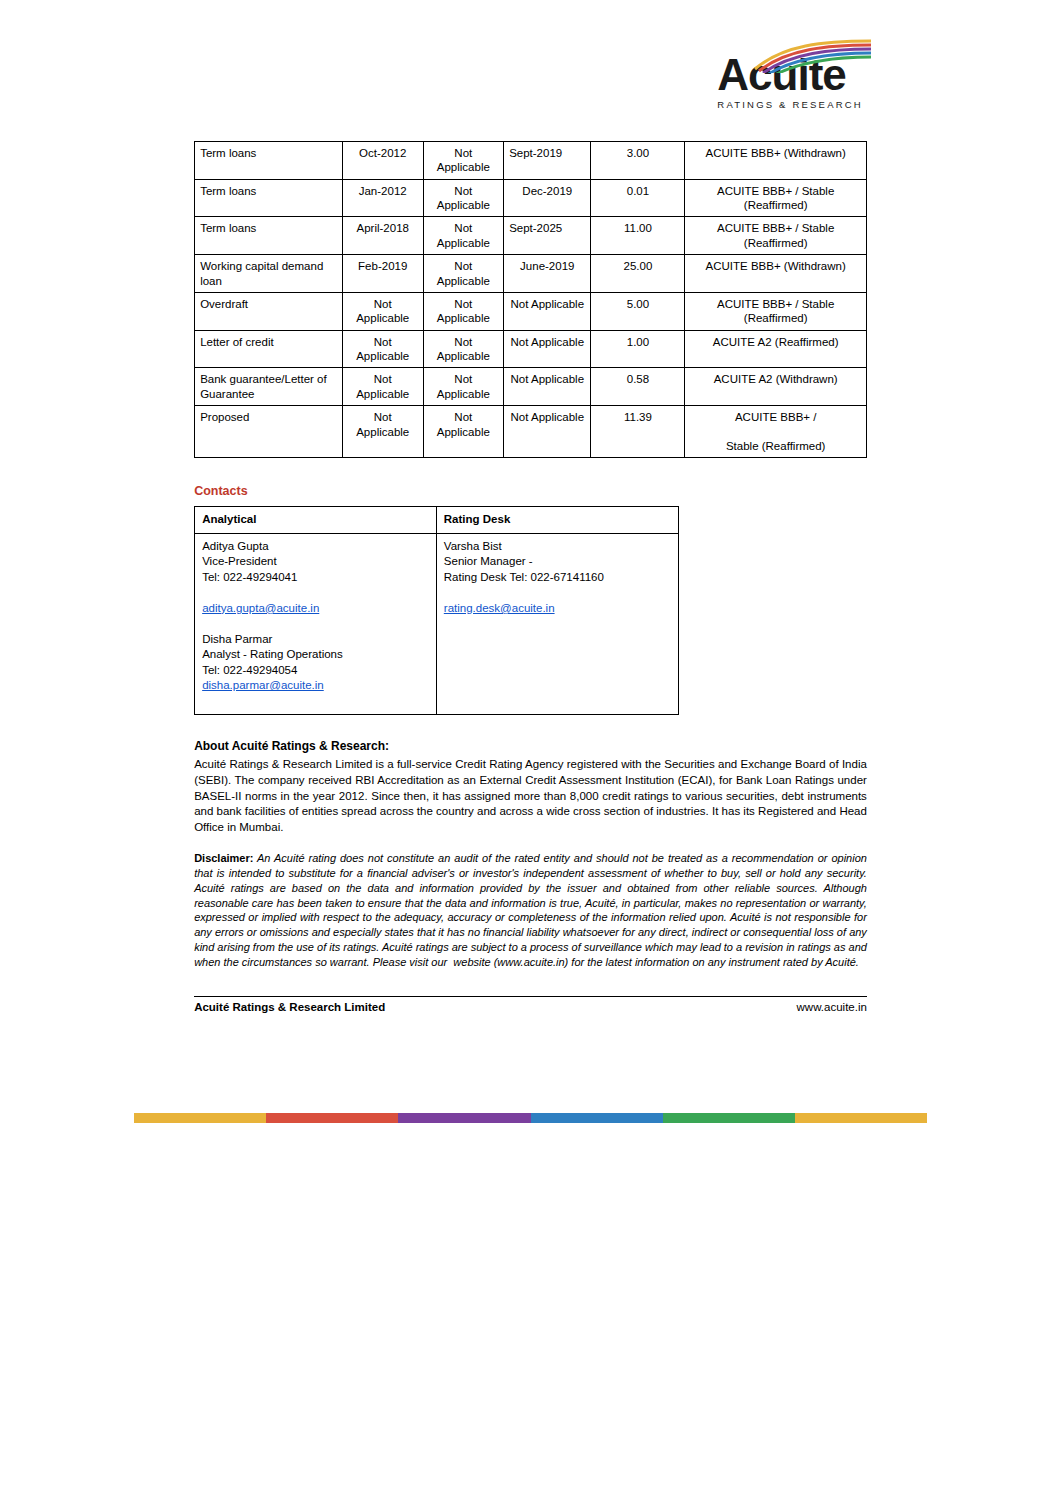Acuite
RATINGS & RESEARCH
| Term loans | Oct-2012 | Not Applicable | Sept-2019 | 3.00 | ACUITE BBB+ (Withdrawn) |
| Term loans | Jan-2012 | Not Applicable | Dec-2019 | 0.01 | ACUITE BBB+ / Stable (Reaffirmed) |
| Term loans | April-2018 | Not Applicable | Sept-2025 | 11.00 | ACUITE BBB+ / Stable (Reaffirmed) |
| Working capital demand loan | Feb-2019 | Not Applicable | June-2019 | 25.00 | ACUITE BBB+ (Withdrawn) |
| Overdraft | Not Applicable | Not Applicable | Not Applicable | 5.00 | ACUITE BBB+ / Stable (Reaffirmed) |
| Letter of credit | Not Applicable | Not Applicable | Not Applicable | 1.00 | ACUITE A2 (Reaffirmed) |
| Bank guarantee/Letter of Guarantee | Not Applicable | Not Applicable | Not Applicable | 0.58 | ACUITE A2 (Withdrawn) |
| Proposed | Not Applicable | Not Applicable | Not Applicable | 11.39 | ACUITE BBB+ / Stable (Reaffirmed) |
Contacts
| Analytical | Rating Desk |
| --- | --- |
| Aditya Gupta Vice-President Tel: 022-49294041 aditya.gupta@acuite.in Disha Parmar Analyst - Rating Operations Tel: 022-49294054 disha.parmar@acuite.in | Varsha Bist Senior Manager - Rating Desk Tel: 022-67141160 rating.desk@acuite.in |
About Acuité Ratings & Research:
Acuité Ratings & Research Limited is a full-service Credit Rating Agency registered with the Securities and Exchange Board of India (SEBI). The company received RBI Accreditation as an External Credit Assessment Institution (ECAI), for Bank Loan Ratings under BASEL-II norms in the year 2012. Since then, it has assigned more than 8,000 credit ratings to various securities, debt instruments and bank facilities of entities spread across the country and across a wide cross section of industries. It has its Registered and Head Office in Mumbai.
Disclaimer: An Acuité rating does not constitute an audit of the rated entity and should not be treated as a recommendation or opinion that is intended to substitute for a financial adviser's or investor's independent assessment of whether to buy, sell or hold any security. Acuité ratings are based on the data and information provided by the issuer and obtained from other reliable sources. Although reasonable care has been taken to ensure that the data and information is true, Acuité, in particular, makes no representation or warranty, expressed or implied with respect to the adequacy, accuracy or completeness of the information relied upon. Acuité is not responsible for any errors or omissions and especially states that it has no financial liability whatsoever for any direct, indirect or consequential loss of any kind arising from the use of its ratings. Acuité ratings are subject to a process of surveillance which may lead to a revision in ratings as and when the circumstances so warrant. Please visit our website (www.acuite.in) for the latest information on any instrument rated by Acuité.
Acuité Ratings & Research Limited
www.acuite.in